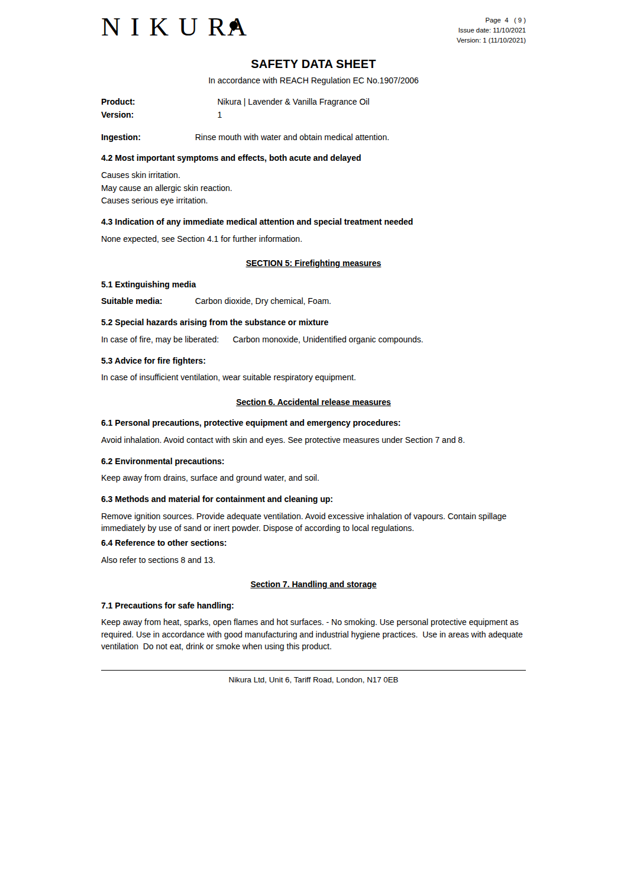N I K U RA
Page 4 ( 9 )
Issue date: 11/10/2021
Version: 1 (11/10/2021)
SAFETY DATA SHEET
In accordance with REACH Regulation EC No.1907/2006
Product:
Nikura | Lavender & Vanilla Fragrance Oil
Version:
1
Ingestion:
Rinse mouth with water and obtain medical attention.
4.2 Most important symptoms and effects, both acute and delayed
Causes skin irritation.
May cause an allergic skin reaction.
Causes serious eye irritation.
4.3 Indication of any immediate medical attention and special treatment needed
None expected, see Section 4.1 for further information.
SECTION 5: Firefighting measures
5.1 Extinguishing media
Suitable media:
Carbon dioxide, Dry chemical, Foam.
5.2 Special hazards arising from the substance or mixture
In case of fire, may be liberated: Carbon monoxide, Unidentified organic compounds.
5.3 Advice for fire fighters:
In case of insufficient ventilation, wear suitable respiratory equipment.
Section 6. Accidental release measures
6.1 Personal precautions, protective equipment and emergency procedures:
Avoid inhalation. Avoid contact with skin and eyes. See protective measures under Section 7 and 8.
6.2 Environmental precautions:
Keep away from drains, surface and ground water, and soil.
6.3 Methods and material for containment and cleaning up:
Remove ignition sources. Provide adequate ventilation. Avoid excessive inhalation of vapours. Contain spillage immediately by use of sand or inert powder. Dispose of according to local regulations.
6.4 Reference to other sections:
Also refer to sections 8 and 13.
Section 7. Handling and storage
7.1 Precautions for safe handling:
Keep away from heat, sparks, open flames and hot surfaces. - No smoking. Use personal protective equipment as required. Use in accordance with good manufacturing and industrial hygiene practices. Use in areas with adequate ventilation Do not eat, drink or smoke when using this product.
Nikura Ltd, Unit 6, Tariff Road, London, N17 0EB